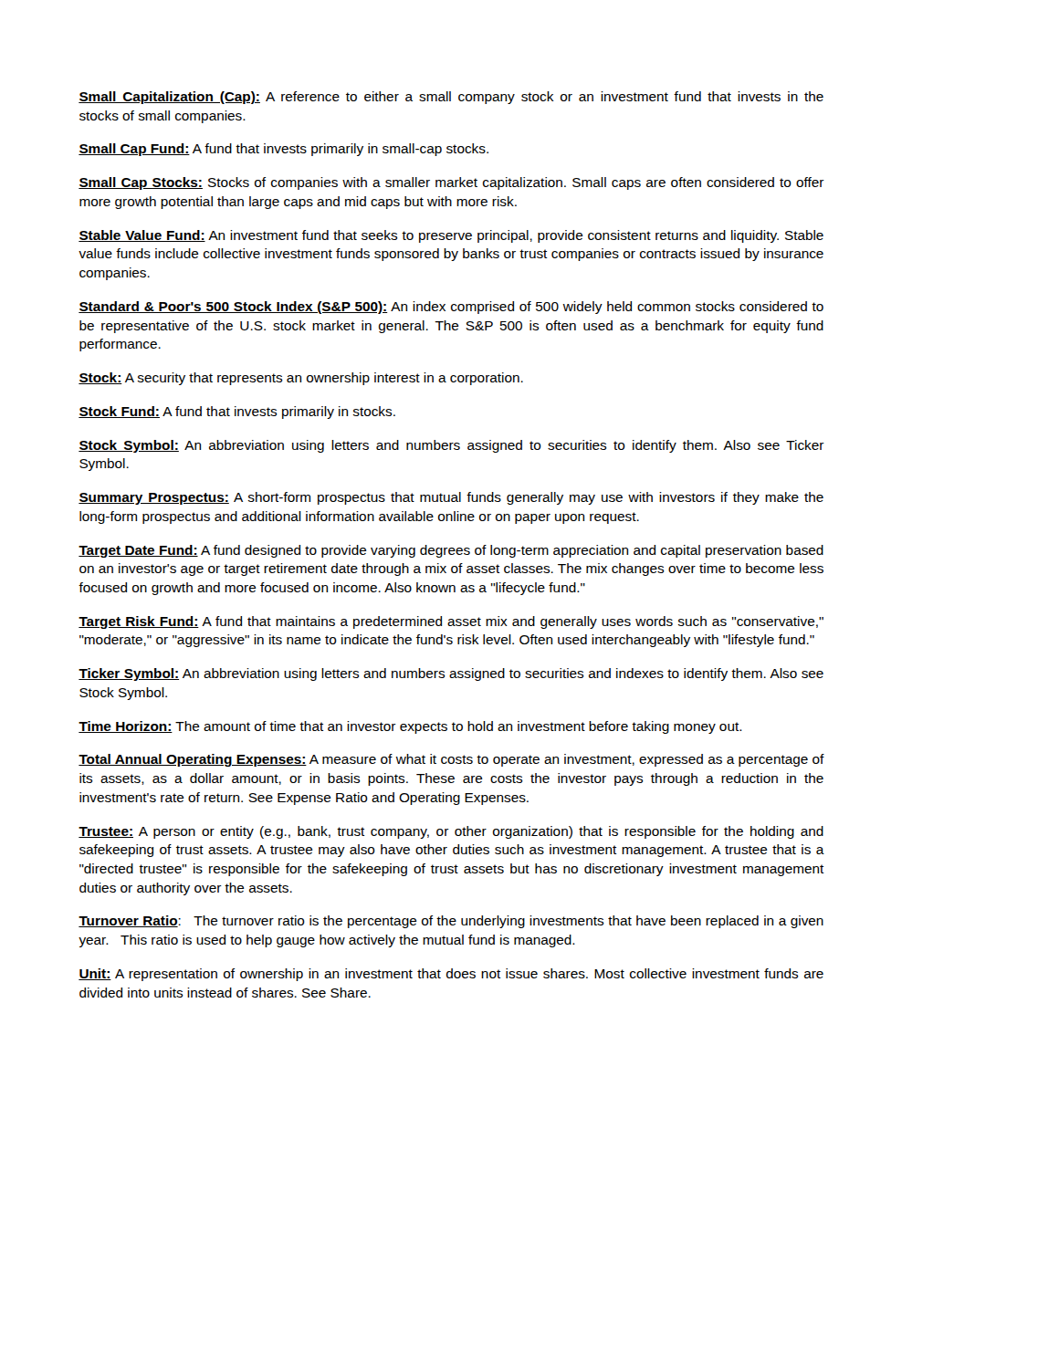Small Capitalization (Cap): A reference to either a small company stock or an investment fund that invests in the stocks of small companies.
Small Cap Fund: A fund that invests primarily in small-cap stocks.
Small Cap Stocks: Stocks of companies with a smaller market capitalization. Small caps are often considered to offer more growth potential than large caps and mid caps but with more risk.
Stable Value Fund: An investment fund that seeks to preserve principal, provide consistent returns and liquidity. Stable value funds include collective investment funds sponsored by banks or trust companies or contracts issued by insurance companies.
Standard & Poor's 500 Stock Index (S&P 500): An index comprised of 500 widely held common stocks considered to be representative of the U.S. stock market in general. The S&P 500 is often used as a benchmark for equity fund performance.
Stock: A security that represents an ownership interest in a corporation.
Stock Fund: A fund that invests primarily in stocks.
Stock Symbol: An abbreviation using letters and numbers assigned to securities to identify them. Also see Ticker Symbol.
Summary Prospectus: A short-form prospectus that mutual funds generally may use with investors if they make the long-form prospectus and additional information available online or on paper upon request.
Target Date Fund: A fund designed to provide varying degrees of long-term appreciation and capital preservation based on an investor's age or target retirement date through a mix of asset classes. The mix changes over time to become less focused on growth and more focused on income. Also known as a "lifecycle fund."
Target Risk Fund: A fund that maintains a predetermined asset mix and generally uses words such as "conservative," "moderate," or "aggressive" in its name to indicate the fund's risk level. Often used interchangeably with "lifestyle fund."
Ticker Symbol: An abbreviation using letters and numbers assigned to securities and indexes to identify them. Also see Stock Symbol.
Time Horizon: The amount of time that an investor expects to hold an investment before taking money out.
Total Annual Operating Expenses: A measure of what it costs to operate an investment, expressed as a percentage of its assets, as a dollar amount, or in basis points. These are costs the investor pays through a reduction in the investment's rate of return. See Expense Ratio and Operating Expenses.
Trustee: A person or entity (e.g., bank, trust company, or other organization) that is responsible for the holding and safekeeping of trust assets. A trustee may also have other duties such as investment management. A trustee that is a "directed trustee" is responsible for the safekeeping of trust assets but has no discretionary investment management duties or authority over the assets.
Turnover Ratio: The turnover ratio is the percentage of the underlying investments that have been replaced in a given year. This ratio is used to help gauge how actively the mutual fund is managed.
Unit: A representation of ownership in an investment that does not issue shares. Most collective investment funds are divided into units instead of shares. See Share.